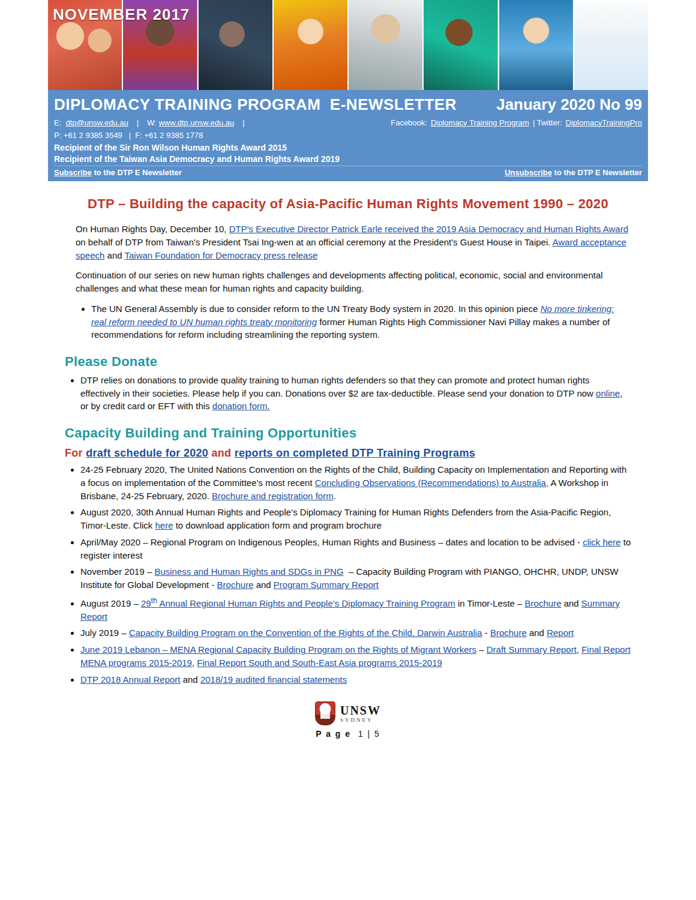NOVEMBER 2017
Diplomacy Training Program E-Newsletter
January 2020 No 99
E: dtp@unsw.edu.au | W: www.dtp.unsw.edu.au | Facebook: Diplomacy Training Program | Twitter: DiplomacyTrainingPro
P: +61 2 9385 3549 | F: +61 2 9385 1778
Recipient of the Sir Ron Wilson Human Rights Award 2015
Recipient of the Taiwan Asia Democracy and Human Rights Award 2019
Subscribe to the DTP E Newsletter
Unsubscribe to the DTP E Newsletter
DTP – Building the capacity of Asia-Pacific Human Rights Movement 1990 – 2020
On Human Rights Day, December 10, DTP's Executive Director Patrick Earle received the 2019 Asia Democracy and Human Rights Award on behalf of DTP from Taiwan's President Tsai Ing-wen at an official ceremony at the President's Guest House in Taipei. Award acceptance speech and Taiwan Foundation for Democracy press release
Continuation of our series on new human rights challenges and developments affecting political, economic, social and environmental challenges and what these mean for human rights and capacity building.
The UN General Assembly is due to consider reform to the UN Treaty Body system in 2020. In this opinion piece No more tinkering: real reform needed to UN human rights treaty monitoring former Human Rights High Commissioner Navi Pillay makes a number of recommendations for reform including streamlining the reporting system.
Please Donate
DTP relies on donations to provide quality training to human rights defenders so that they can promote and protect human rights effectively in their societies. Please help if you can. Donations over $2 are tax-deductible. Please send your donation to DTP now online, or by credit card or EFT with this donation form.
Capacity Building and Training Opportunities
For draft schedule for 2020 and reports on completed DTP Training Programs
24-25 February 2020, The United Nations Convention on the Rights of the Child, Building Capacity on Implementation and Reporting with a focus on implementation of the Committee’s most recent Concluding Observations (Recommendations) to Australia, A Workshop in Brisbane, 24-25 February, 2020. Brochure and registration form.
August 2020, 30th Annual Human Rights and People’s Diplomacy Training for Human Rights Defenders from the Asia-Pacific Region, Timor-Leste. Click here to download application form and program brochure
April/May 2020 – Regional Program on Indigenous Peoples, Human Rights and Business – dates and location to be advised - click here to register interest
November 2019 – Business and Human Rights and SDGs in PNG – Capacity Building Program with PIANGO, OHCHR, UNDP, UNSW Institute for Global Development - Brochure and Program Summary Report
August 2019 – 29th Annual Regional Human Rights and People’s Diplomacy Training Program in Timor-Leste – Brochure and Summary Report
July 2019 – Capacity Building Program on the Convention of the Rights of the Child, Darwin Australia - Brochure and Report
June 2019 Lebanon – MENA Regional Capacity Building Program on the Rights of Migrant Workers – Draft Summary Report, Final Report MENA programs 2015-2019, Final Report South and South-East Asia programs 2015-2019
DTP 2018 Annual Report and 2018/19 audited financial statements
UNSW
SYDNEY
P a g e 1 | 5